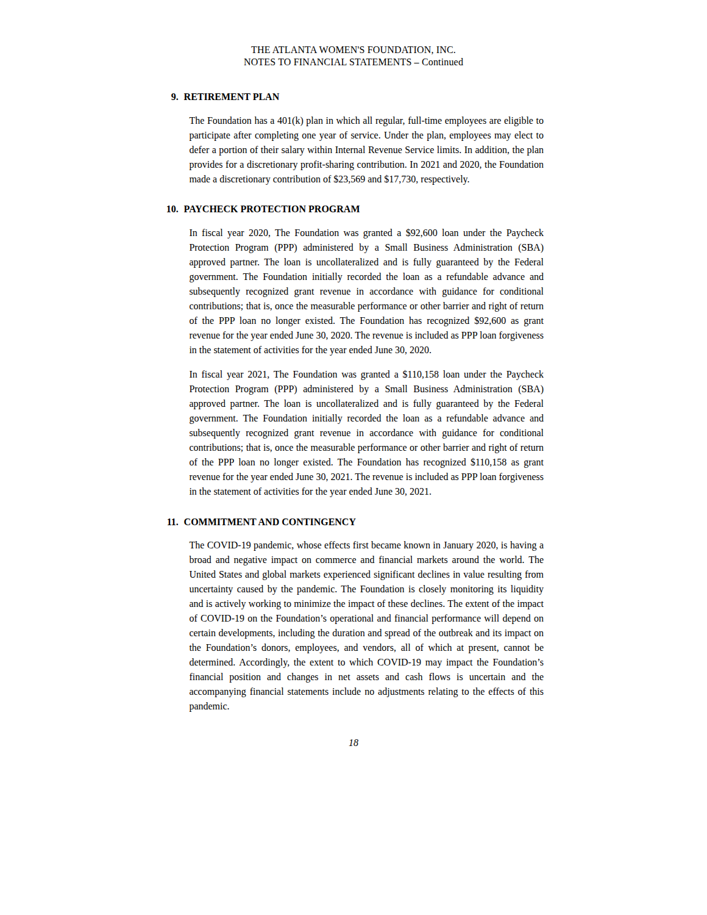THE ATLANTA WOMEN'S FOUNDATION, INC.
NOTES TO FINANCIAL STATEMENTS – Continued
9. RETIREMENT PLAN
The Foundation has a 401(k) plan in which all regular, full-time employees are eligible to participate after completing one year of service. Under the plan, employees may elect to defer a portion of their salary within Internal Revenue Service limits. In addition, the plan provides for a discretionary profit-sharing contribution. In 2021 and 2020, the Foundation made a discretionary contribution of $23,569 and $17,730, respectively.
10. PAYCHECK PROTECTION PROGRAM
In fiscal year 2020, The Foundation was granted a $92,600 loan under the Paycheck Protection Program (PPP) administered by a Small Business Administration (SBA) approved partner. The loan is uncollateralized and is fully guaranteed by the Federal government. The Foundation initially recorded the loan as a refundable advance and subsequently recognized grant revenue in accordance with guidance for conditional contributions; that is, once the measurable performance or other barrier and right of return of the PPP loan no longer existed. The Foundation has recognized $92,600 as grant revenue for the year ended June 30, 2020. The revenue is included as PPP loan forgiveness in the statement of activities for the year ended June 30, 2020.
In fiscal year 2021, The Foundation was granted a $110,158 loan under the Paycheck Protection Program (PPP) administered by a Small Business Administration (SBA) approved partner. The loan is uncollateralized and is fully guaranteed by the Federal government. The Foundation initially recorded the loan as a refundable advance and subsequently recognized grant revenue in accordance with guidance for conditional contributions; that is, once the measurable performance or other barrier and right of return of the PPP loan no longer existed. The Foundation has recognized $110,158 as grant revenue for the year ended June 30, 2021. The revenue is included as PPP loan forgiveness in the statement of activities for the year ended June 30, 2021.
11. COMMITMENT AND CONTINGENCY
The COVID-19 pandemic, whose effects first became known in January 2020, is having a broad and negative impact on commerce and financial markets around the world. The United States and global markets experienced significant declines in value resulting from uncertainty caused by the pandemic. The Foundation is closely monitoring its liquidity and is actively working to minimize the impact of these declines. The extent of the impact of COVID-19 on the Foundation’s operational and financial performance will depend on certain developments, including the duration and spread of the outbreak and its impact on the Foundation’s donors, employees, and vendors, all of which at present, cannot be determined. Accordingly, the extent to which COVID-19 may impact the Foundation’s financial position and changes in net assets and cash flows is uncertain and the accompanying financial statements include no adjustments relating to the effects of this pandemic.
18